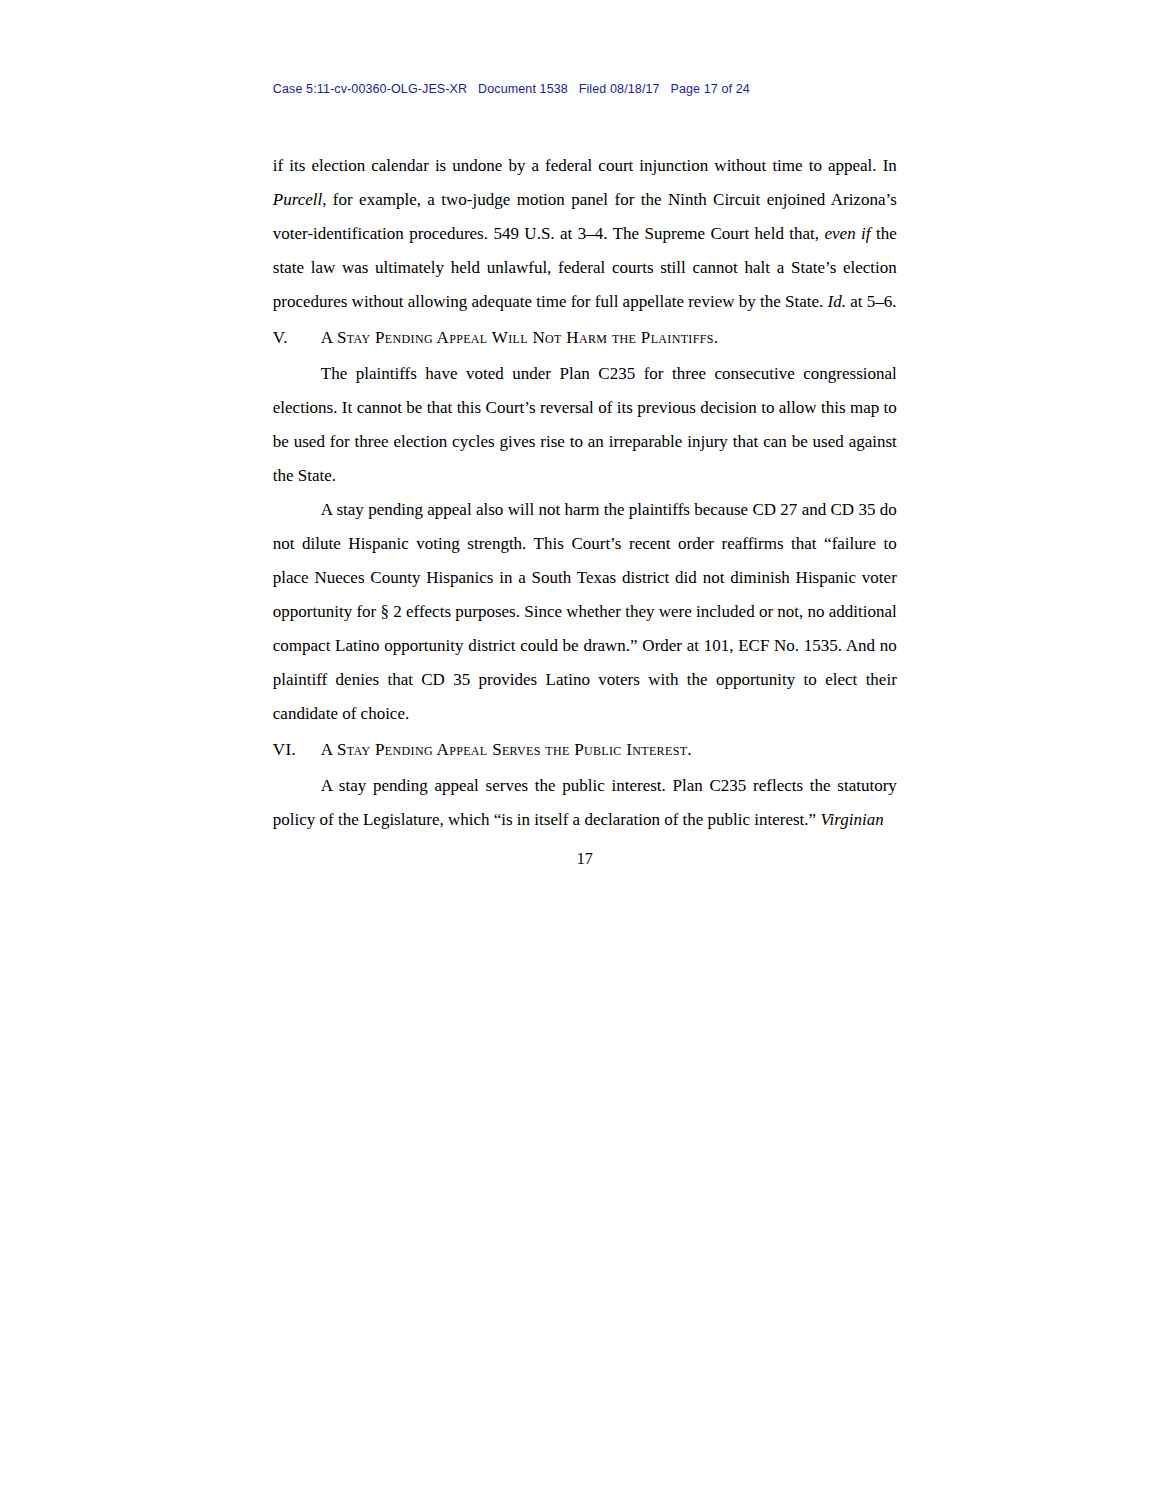Case 5:11-cv-00360-OLG-JES-XR Document 1538 Filed 08/18/17 Page 17 of 24
if its election calendar is undone by a federal court injunction without time to appeal. In Purcell, for example, a two-judge motion panel for the Ninth Circuit enjoined Arizona’s voter-identification procedures. 549 U.S. at 3–4. The Supreme Court held that, even if the state law was ultimately held unlawful, federal courts still cannot halt a State’s election procedures without allowing adequate time for full appellate review by the State. Id. at 5–6.
V. A Stay Pending Appeal Will Not Harm the Plaintiffs.
The plaintiffs have voted under Plan C235 for three consecutive congressional elections. It cannot be that this Court’s reversal of its previous decision to allow this map to be used for three election cycles gives rise to an irreparable injury that can be used against the State.
A stay pending appeal also will not harm the plaintiffs because CD 27 and CD 35 do not dilute Hispanic voting strength. This Court’s recent order reaffirms that “failure to place Nueces County Hispanics in a South Texas district did not diminish Hispanic voter opportunity for § 2 effects purposes. Since whether they were included or not, no additional compact Latino opportunity district could be drawn.” Order at 101, ECF No. 1535. And no plaintiff denies that CD 35 provides Latino voters with the opportunity to elect their candidate of choice.
VI. A Stay Pending Appeal Serves the Public Interest.
A stay pending appeal serves the public interest. Plan C235 reflects the statutory policy of the Legislature, which “is in itself a declaration of the public interest.” Virginian
17